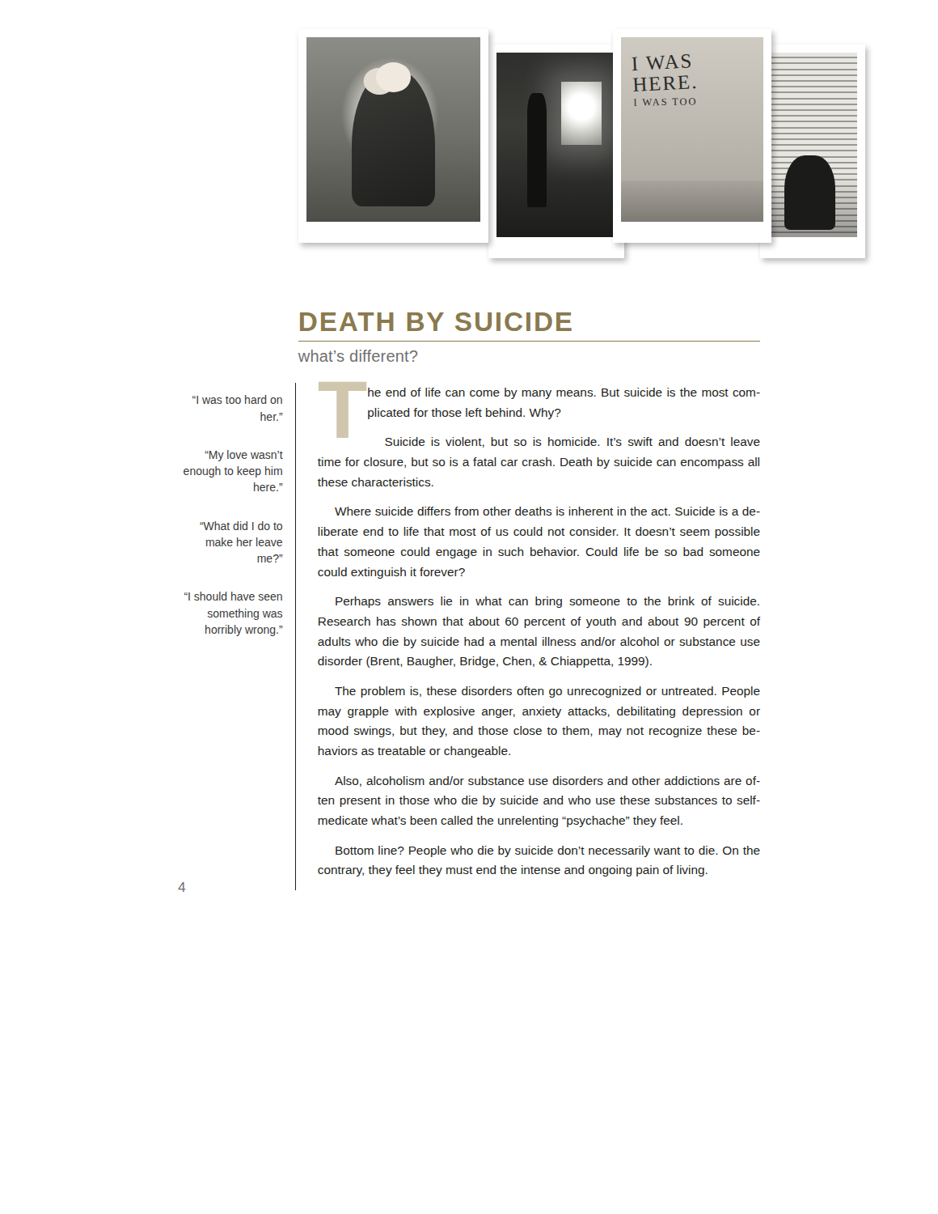I WAS
HERE.I WAS TOO
Death by Suicide
what’s different?
“I was too hard on her.”
“My love wasn’t enough to keep him here.”
“What did I do to make her leave me?”
“I should have seen something was horribly wrong.”
The end of life can come by many means. But suicide is the most complicated for those left behind. Why?
Suicide is violent, but so is homicide. It’s swift and doesn’t leave time for closure, but so is a fatal car crash. Death by suicide can encompass all these characteristics.
Where suicide differs from other deaths is inherent in the act. Suicide is a deliberate end to life that most of us could not consider. It doesn’t seem possible that someone could engage in such behavior. Could life be so bad someone could extinguish it forever?
Perhaps answers lie in what can bring someone to the brink of suicide. Research has shown that about 60 percent of youth and about 90 percent of adults who die by suicide had a mental illness and/or alcohol or substance use disorder (Brent, Baugher, Bridge, Chen, & Chiappetta, 1999).
The problem is, these disorders often go unrecognized or untreated. People may grapple with explosive anger, anxiety attacks, debilitating depression or mood swings, but they, and those close to them, may not recognize these behaviors as treatable or changeable.
Also, alcoholism and/or substance use disorders and other addictions are often present in those who die by suicide and who use these substances to self-medicate what’s been called the unrelenting “psychache” they feel.
Bottom line? People who die by suicide don’t necessarily want to die. On the contrary, they feel they must end the intense and ongoing pain of living.
4